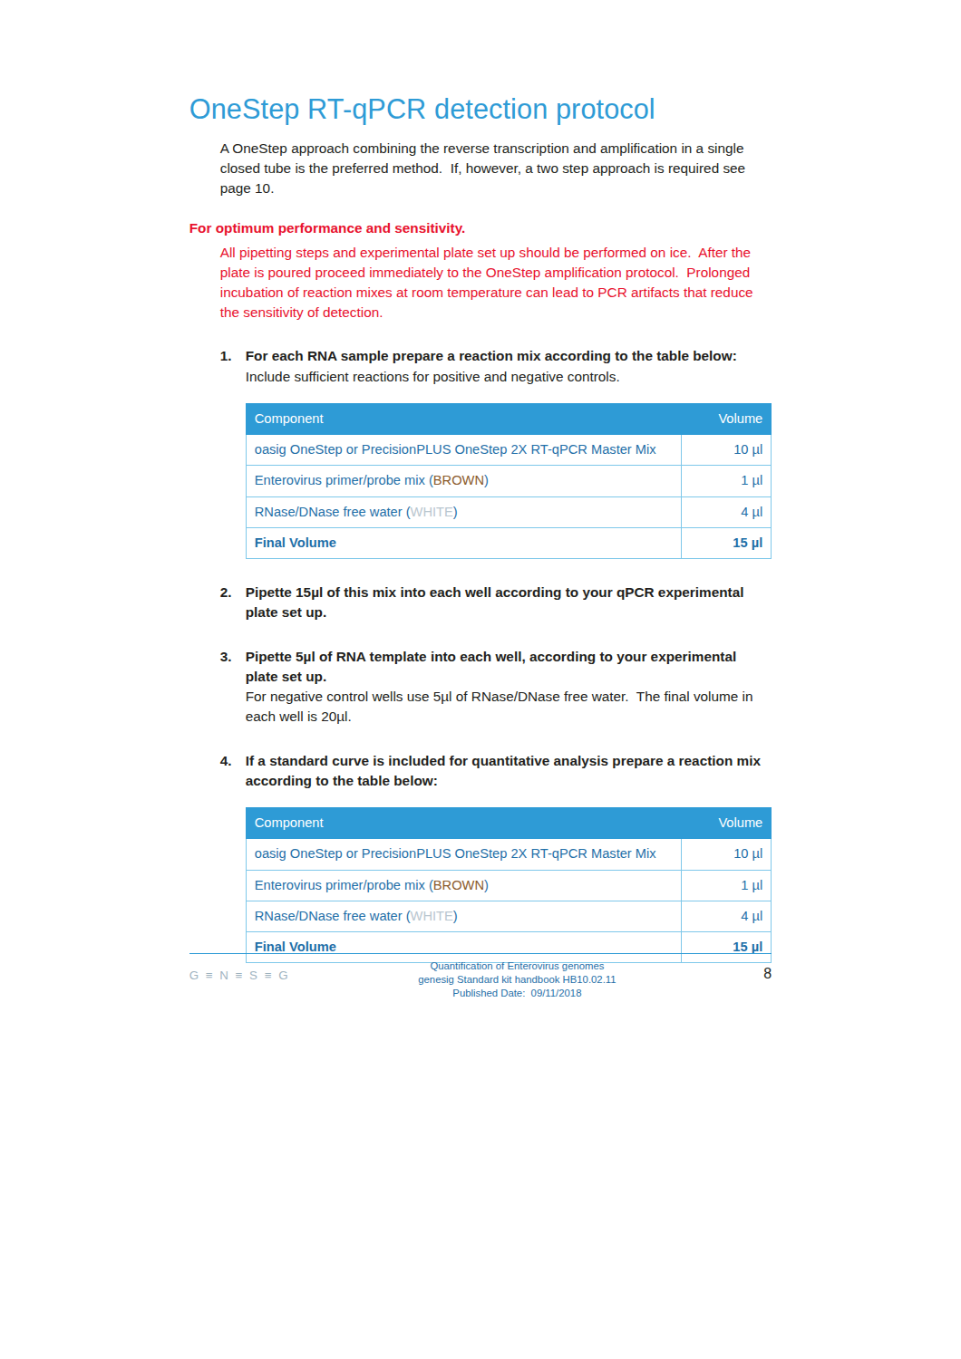OneStep RT-qPCR detection protocol
A OneStep approach combining the reverse transcription and amplification in a single closed tube is the preferred method. If, however, a two step approach is required see page 10.
For optimum performance and sensitivity.
All pipetting steps and experimental plate set up should be performed on ice. After the plate is poured proceed immediately to the OneStep amplification protocol. Prolonged incubation of reaction mixes at room temperature can lead to PCR artifacts that reduce the sensitivity of detection.
For each RNA sample prepare a reaction mix according to the table below:
Include sufficient reactions for positive and negative controls.
| Component | Volume |
| --- | --- |
| oasig OneStep or PrecisionPLUS OneStep 2X RT-qPCR Master Mix | 10 µl |
| Enterovirus primer/probe mix ( BROWN ) | 1 µl |
| RNase/DNase free water ( WHITE ) | 4 µl |
| Final Volume | 15 µl |
Pipette 15µl of this mix into each well according to your qPCR experimental plate set up.
Pipette 5µl of RNA template into each well, according to your experimental plate set up.
For negative control wells use 5µl of RNase/DNase free water. The final volume in each well is 20µl.
If a standard curve is included for quantitative analysis prepare a reaction mix according to the table below:
| Component | Volume |
| --- | --- |
| oasig OneStep or PrecisionPLUS OneStep 2X RT-qPCR Master Mix | 10 µl |
| Enterovirus primer/probe mix ( BROWN ) | 1 µl |
| RNase/DNase free water ( WHITE ) | 4 µl |
| Final Volume | 15 µl |
G ≡ N ≡ S ≡ G
Quantification of Enterovirus genomes
genesig Standard kit handbook HB10.02.11
Published Date: 09/11/2018
8